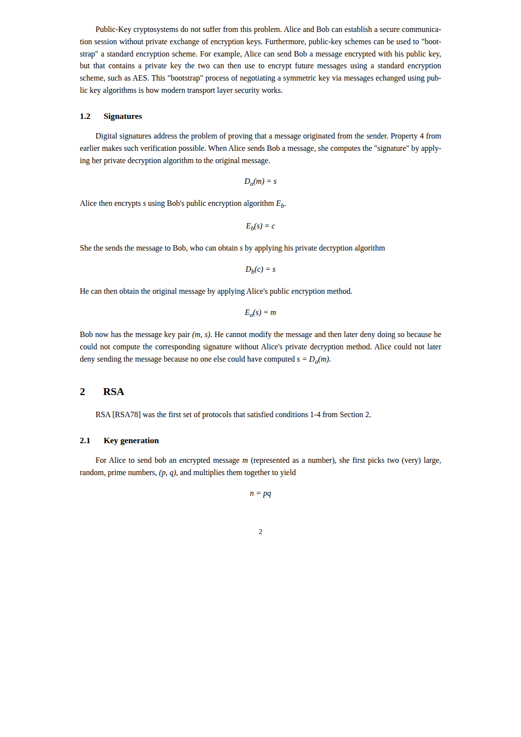Public-Key cryptosystems do not suffer from this problem. Alice and Bob can establish a secure communication session without private exchange of encryption keys. Furthermore, public-key schemes can be used to "bootstrap" a standard encryption scheme. For example, Alice can send Bob a message encrypted with his public key, but that contains a private key the two can then use to encrypt future messages using a standard encryption scheme, such as AES. This "bootstrap" process of negotiating a symmetric key via messages echanged using public key algorithms is how modern transport layer security works.
1.2 Signatures
Digital signatures address the problem of proving that a message originated from the sender. Property 4 from earlier makes such verification possible. When Alice sends Bob a message, she computes the "signature" by applying her private decryption algorithm to the original message.
Da(m) = s
Alice then encrypts s using Bob's public encryption algorithm Eb.
Eb(s) = c
She the sends the message to Bob, who can obtain s by applying his private decryption algorithm
Db(c) = s
He can then obtain the original message by applying Alice's public encryption method.
Ea(s) = m
Bob now has the message key pair (m, s). He cannot modify the message and then later deny doing so because he could not compute the corresponding signature without Alice's private decryption method. Alice could not later deny sending the message because no one else could have computed s = Da(m).
2 RSA
RSA [RSA78] was the first set of protocols that satisfied conditions 1-4 from Section 2.
2.1 Key generation
For Alice to send bob an encrypted message m (represented as a number), she first picks two (very) large, random, prime numbers, (p, q), and multiplies them together to yield
n = pq
2